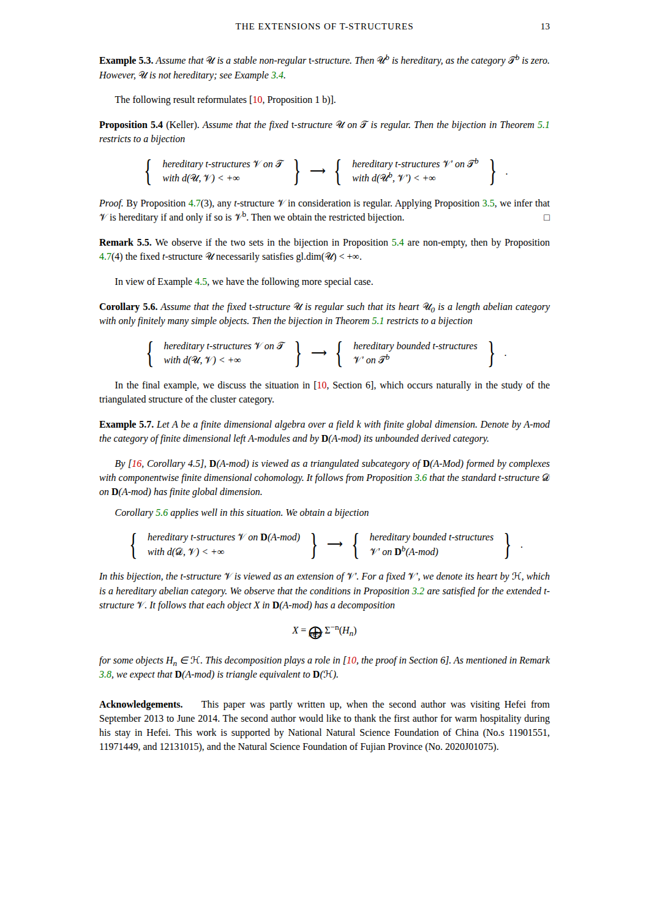THE EXTENSIONS OF T-STRUCTURES 13
Example 5.3. Assume that 𝒰 is a stable non-regular t-structure. Then 𝒰b is hereditary, as the category 𝒯b is zero. However, 𝒰 is not hereditary; see Example 3.4.
The following result reformulates [10, Proposition 1 b)].
Proposition 5.4 (Keller). Assume that the fixed t-structure 𝒰 on 𝒯 is regular. Then the bijection in Theorem 5.1 restricts to a bijection
{ hereditary t-structures 𝒱 on 𝒯 with d(𝒰, 𝒱) < +∞ } ⟶ { hereditary t-structures 𝒱′ on 𝒯b with d(𝒰b, 𝒱′) < +∞ } .
Proof. By Proposition 4.7(3), any t-structure 𝒱 in consideration is regular. Applying Proposition 3.5, we infer that 𝒱 is hereditary if and only if so is 𝒱b. Then we obtain the restricted bijection. □
Remark 5.5. We observe if the two sets in the bijection in Proposition 5.4 are non-empty, then by Proposition 4.7(4) the fixed t-structure 𝒰 necessarily satisfies gl.dim(𝒰) < +∞.
In view of Example 4.5, we have the following more special case.
Corollary 5.6. Assume that the fixed t-structure 𝒰 is regular such that its heart 𝒰0 is a length abelian category with only finitely many simple objects. Then the bijection in Theorem 5.1 restricts to a bijection
{ hereditary t-structures 𝒱 on 𝒯 with d(𝒰, 𝒱) < +∞ } ⟶ { hereditary bounded t-structures 𝒱′ on 𝒯b } .
In the final example, we discuss the situation in [10, Section 6], which occurs naturally in the study of the triangulated structure of the cluster category.
Example 5.7. Let A be a finite dimensional algebra over a field k with finite global dimension. Denote by A-mod the category of finite dimensional left A-modules and by D(A-mod) its unbounded derived category.
By [16, Corollary 4.5], D(A-mod) is viewed as a triangulated subcategory of D(A-Mod) formed by complexes with componentwise finite dimensional cohomology. It follows from Proposition 3.6 that the standard t-structure 𝒟 on D(A-mod) has finite global dimension.
Corollary 5.6 applies well in this situation. We obtain a bijection
{ hereditary t-structures 𝒱 on D(A-mod) with d(𝒟, 𝒱) < +∞ } ⟶ { hereditary bounded t-structures 𝒱′ on Db(A-mod) } .
In this bijection, the t-structure 𝒱 is viewed as an extension of 𝒱′. For a fixed 𝒱′, we denote its heart by ℋ, which is a hereditary abelian category. We observe that the conditions in Proposition 3.2 are satisfied for the extended t-structure 𝒱. It follows that each object X in D(A-mod) has a decomposition
X = ⨁n∈ℤ Σ−n(Hn)
for some objects Hn ∈ ℋ. This decomposition plays a role in [10, the proof in Section 6]. As mentioned in Remark 3.8, we expect that D(A-mod) is triangle equivalent to D(ℋ).
Acknowledgements. This paper was partly written up, when the second author was visiting Hefei from September 2013 to June 2014. The second author would like to thank the first author for warm hospitality during his stay in Hefei. This work is supported by National Natural Science Foundation of China (No.s 11901551, 11971449, and 12131015), and the Natural Science Foundation of Fujian Province (No. 2020J01075).